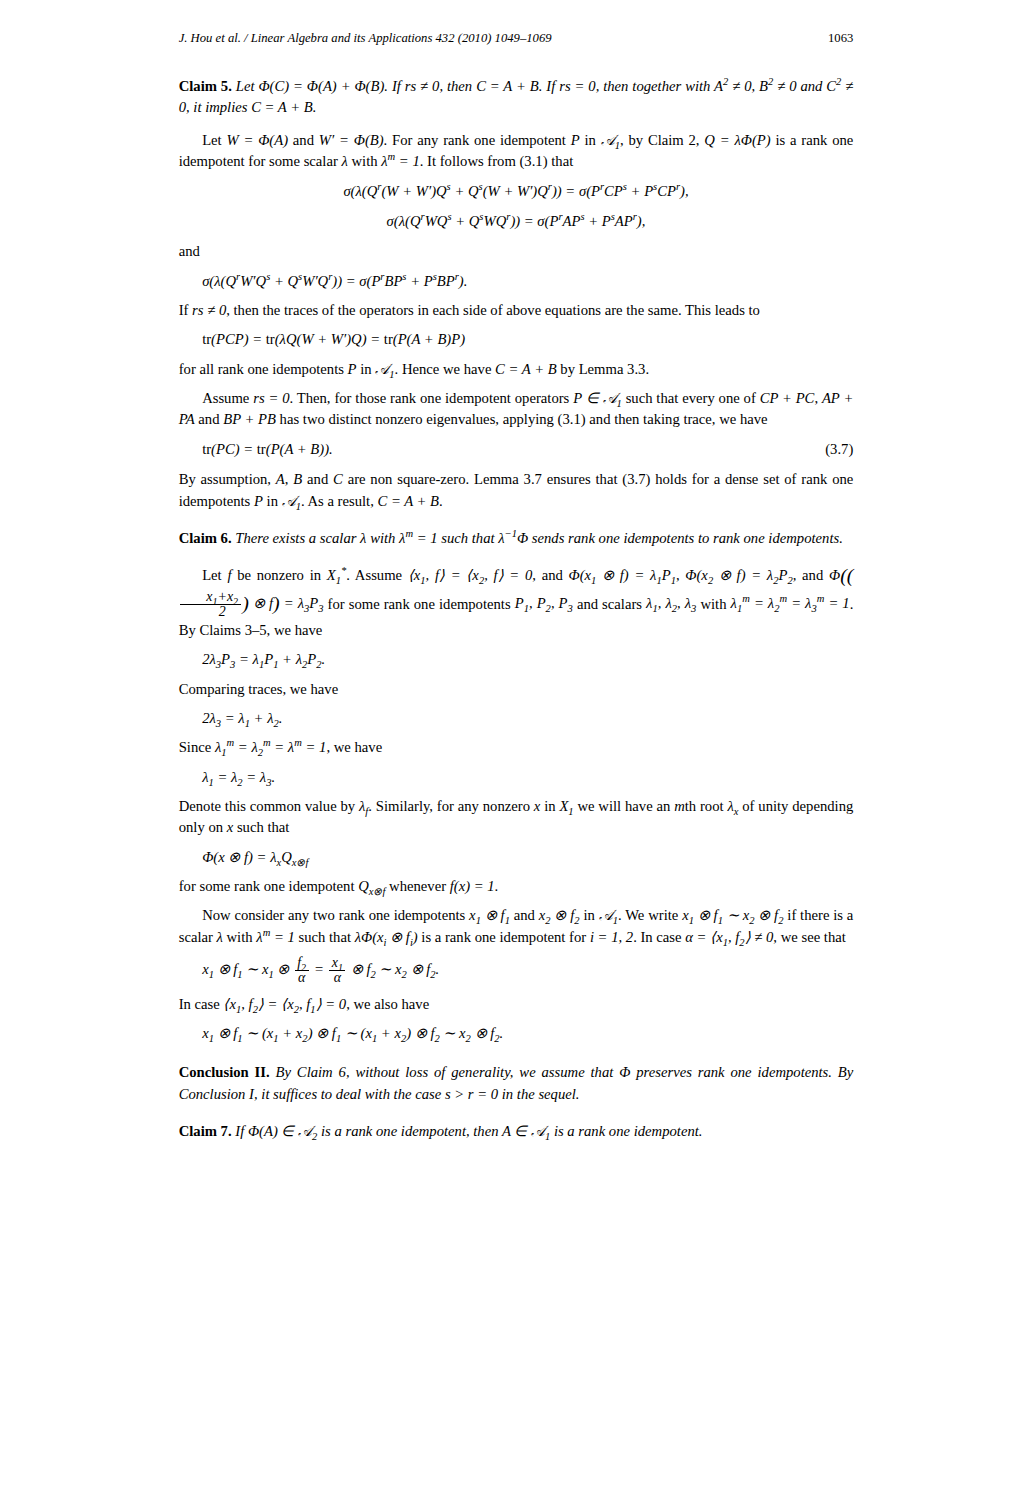J. Hou et al. / Linear Algebra and its Applications 432 (2010) 1049–1069 1063
Claim 5. Let Φ(C) = Φ(A) + Φ(B). If rs ≠ 0, then C = A + B. If rs = 0, then together with A2 ≠ 0, B2 ≠ 0 and C2 ≠ 0, it implies C = A + B.
Let W = Φ(A) and W′ = Φ(B). For any rank one idempotent P in 𝒜1, by Claim 2, Q = λΦ(P) is a rank one idempotent for some scalar λ with λm = 1. It follows from (3.1) that
σ(λ(Qr(W + W′)Qs + Qs(W + W′)Qr)) = σ(PrCPs + PsCPr),
σ(λ(QrWQs + QsWQr)) = σ(PrAPs + PsAPr),
and
σ(λ(QrW′Qs + QsW′Qr)) = σ(PrBPs + PsBPr).
If rs ≠ 0, then the traces of the operators in each side of above equations are the same. This leads to
tr(PCP) = tr(λQ(W + W′)Q) = tr(P(A + B)P)
for all rank one idempotents P in 𝒜1. Hence we have C = A + B by Lemma 3.3.
Assume rs = 0. Then, for those rank one idempotent operators P ∈ 𝒜1 such that every one of CP + PC, AP + PA and BP + PB has two distinct nonzero eigenvalues, applying (3.1) and then taking trace, we have
tr(PC) = tr(P(A + B)). (3.7)
By assumption, A, B and C are non square-zero. Lemma 3.7 ensures that (3.7) holds for a dense set of rank one idempotents P in 𝒜1. As a result, C = A + B.
Claim 6. There exists a scalar λ with λm = 1 such that λ−1Φ sends rank one idempotents to rank one idempotents.
Let f be nonzero in X1*. Assume ⟨x1, f⟩ = ⟨x2, f⟩ = 0, and Φ(x1 ⊗ f) = λ1P1, Φ(x2 ⊗ f) = λ2P2, and Φ((x1+x22) ⊗ f) = λ3P3 for some rank one idempotents P1, P2, P3 and scalars λ1, λ2, λ3 with λ1m = λ2m = λ3m = 1. By Claims 3–5, we have
2λ3P3 = λ1P1 + λ2P2.
Comparing traces, we have
2λ3 = λ1 + λ2.
Since λ1m = λ2m = λm = 1, we have
λ1 = λ2 = λ3.
Denote this common value by λf. Similarly, for any nonzero x in X1 we will have an mth root λx of unity depending only on x such that
Φ(x ⊗ f) = λxQx⊗f
for some rank one idempotent Qx⊗f whenever f(x) = 1.
Now consider any two rank one idempotents x1 ⊗ f1 and x2 ⊗ f2 in 𝒜1. We write x1 ⊗ f1 ∼ x2 ⊗ f2 if there is a scalar λ with λm = 1 such that λΦ(xi ⊗ fi) is a rank one idempotent for i = 1, 2. In case α = ⟨x1, f2⟩ ≠ 0, we see that
x1 ⊗ f1 ∼ x1 ⊗ f2 α = x1 α ⊗ f2 ∼ x2 ⊗ f2.
In case ⟨x1, f2⟩ = ⟨x2, f1⟩ = 0, we also have
x1 ⊗ f1 ∼ (x1 + x2) ⊗ f1 ∼ (x1 + x2) ⊗ f2 ∼ x2 ⊗ f2.
Conclusion II. By Claim 6, without loss of generality, we assume that Φ preserves rank one idempotents. By Conclusion I, it suffices to deal with the case s > r = 0 in the sequel.
Claim 7. If Φ(A) ∈ 𝒜2 is a rank one idempotent, then A ∈ 𝒜1 is a rank one idempotent.